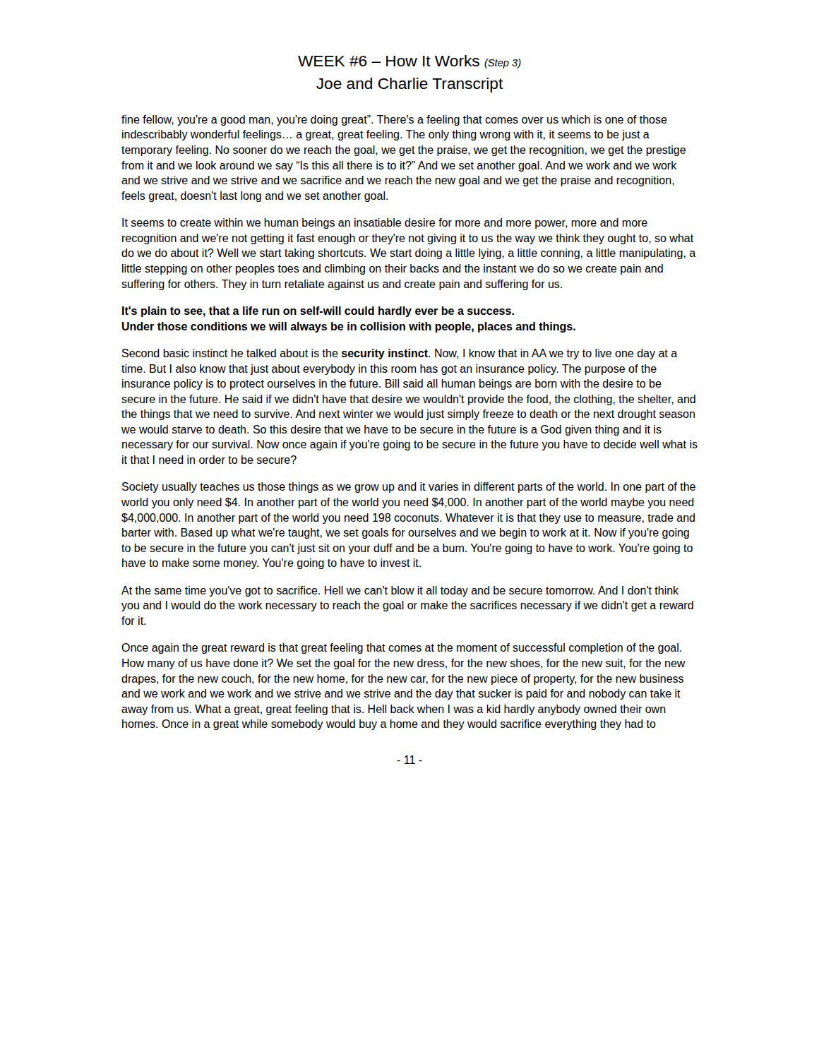WEEK #6 – How It Works (Step 3)
Joe and Charlie Transcript
fine fellow, you're a good man, you're doing great”. There's a feeling that comes over us which is one of those indescribably wonderful feelings… a great, great feeling. The only thing wrong with it, it seems to be just a temporary feeling. No sooner do we reach the goal, we get the praise, we get the recognition, we get the prestige from it and we look around we say “Is this all there is to it?” And we set another goal. And we work and we work and we strive and we strive and we sacrifice and we reach the new goal and we get the praise and recognition, feels great, doesn't last long and we set another goal.
It seems to create within we human beings an insatiable desire for more and more power, more and more recognition and we're not getting it fast enough or they're not giving it to us the way we think they ought to, so what do we do about it? Well we start taking shortcuts. We start doing a little lying, a little conning, a little manipulating, a little stepping on other peoples toes and climbing on their backs and the instant we do so we create pain and suffering for others. They in turn retaliate against us and create pain and suffering for us.
It's plain to see, that a life run on self-will could hardly ever be a success. Under those conditions we will always be in collision with people, places and things.
Second basic instinct he talked about is the security instinct. Now, I know that in AA we try to live one day at a time. But I also know that just about everybody in this room has got an insurance policy. The purpose of the insurance policy is to protect ourselves in the future. Bill said all human beings are born with the desire to be secure in the future. He said if we didn't have that desire we wouldn't provide the food, the clothing, the shelter, and the things that we need to survive. And next winter we would just simply freeze to death or the next drought season we would starve to death. So this desire that we have to be secure in the future is a God given thing and it is necessary for our survival. Now once again if you're going to be secure in the future you have to decide well what is it that I need in order to be secure?
Society usually teaches us those things as we grow up and it varies in different parts of the world. In one part of the world you only need $4. In another part of the world you need $4,000. In another part of the world maybe you need $4,000,000. In another part of the world you need 198 coconuts. Whatever it is that they use to measure, trade and barter with. Based up what we're taught, we set goals for ourselves and we begin to work at it. Now if you're going to be secure in the future you can't just sit on your duff and be a bum. You're going to have to work. You're going to have to make some money. You're going to have to invest it.
At the same time you've got to sacrifice. Hell we can't blow it all today and be secure tomorrow. And I don't think you and I would do the work necessary to reach the goal or make the sacrifices necessary if we didn't get a reward for it.
Once again the great reward is that great feeling that comes at the moment of successful completion of the goal. How many of us have done it? We set the goal for the new dress, for the new shoes, for the new suit, for the new drapes, for the new couch, for the new home, for the new car, for the new piece of property, for the new business and we work and we work and we strive and we strive and the day that sucker is paid for and nobody can take it away from us. What a great, great feeling that is. Hell back when I was a kid hardly anybody owned their own homes. Once in a great while somebody would buy a home and they would sacrifice everything they had to
- 11 -